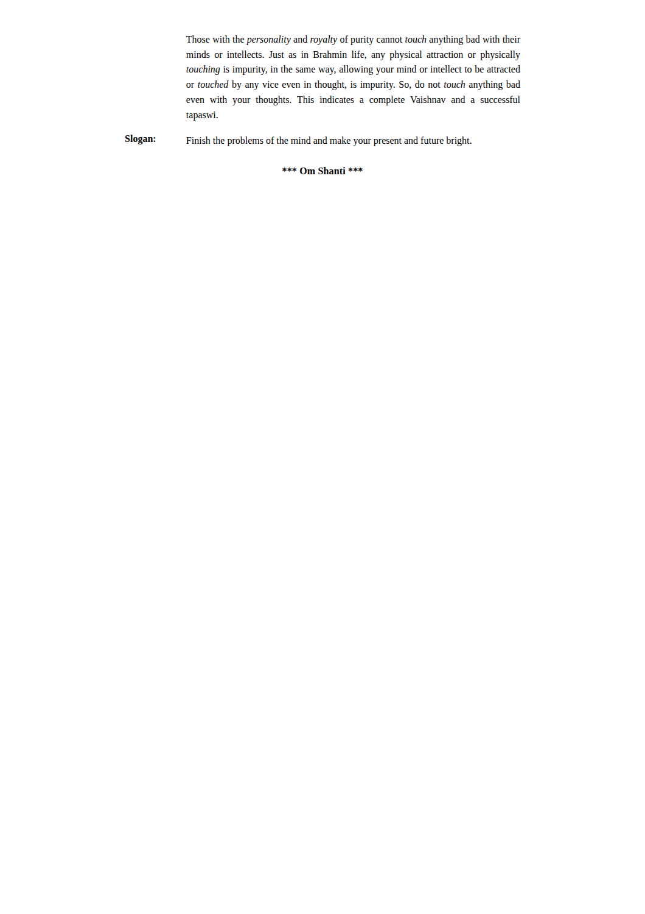Those with the personality and royalty of purity cannot touch anything bad with their minds or intellects. Just as in Brahmin life, any physical attraction or physically touching is impurity, in the same way, allowing your mind or intellect to be attracted or touched by any vice even in thought, is impurity. So, do not touch anything bad even with your thoughts. This indicates a complete Vaishnav and a successful tapaswi.
Slogan:
Finish the problems of the mind and make your present and future bright.
*** Om Shanti ***